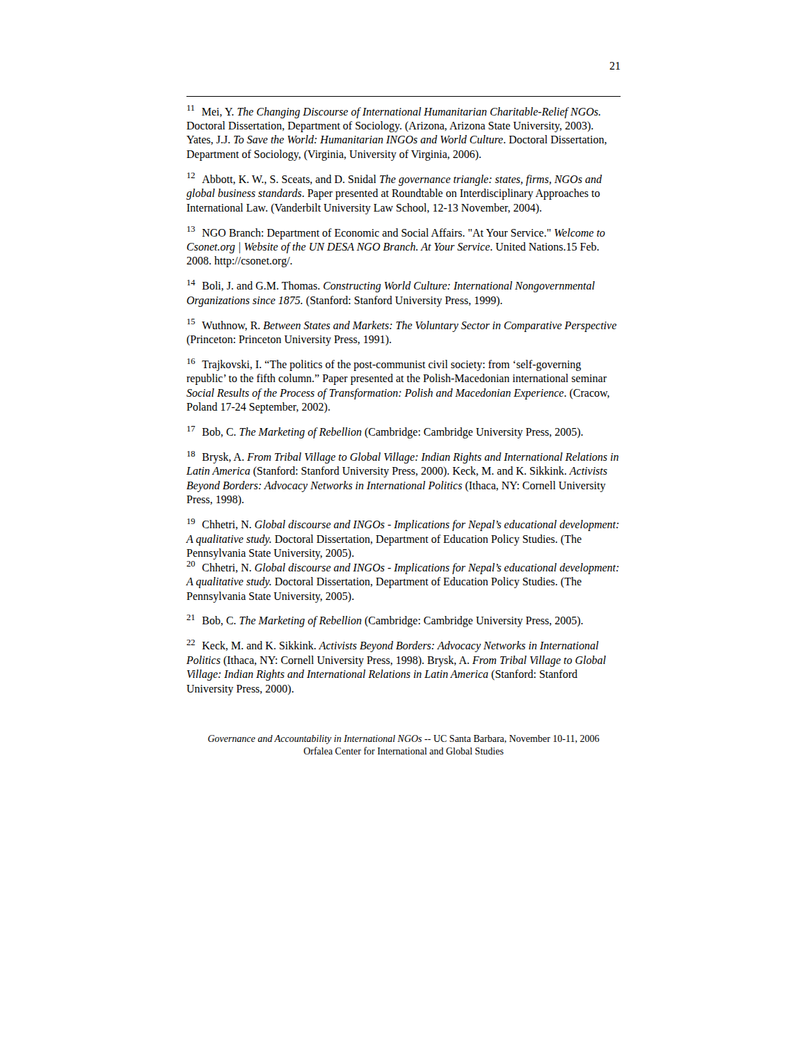21
11 Mei, Y. The Changing Discourse of International Humanitarian Charitable-Relief NGOs. Doctoral Dissertation, Department of Sociology. (Arizona, Arizona State University, 2003). Yates, J.J. To Save the World: Humanitarian INGOs and World Culture. Doctoral Dissertation, Department of Sociology, (Virginia, University of Virginia, 2006).
12 Abbott, K. W., S. Sceats, and D. Snidal The governance triangle: states, firms, NGOs and global business standards. Paper presented at Roundtable on Interdisciplinary Approaches to International Law. (Vanderbilt University Law School, 12-13 November, 2004).
13 NGO Branch: Department of Economic and Social Affairs. "At Your Service." Welcome to Csonet.org | Website of the UN DESA NGO Branch. At Your Service. United Nations.15 Feb. 2008. http://csonet.org/.
14 Boli, J. and G.M. Thomas. Constructing World Culture: International Nongovernmental Organizations since 1875. (Stanford: Stanford University Press, 1999).
15 Wuthnow, R. Between States and Markets: The Voluntary Sector in Comparative Perspective (Princeton: Princeton University Press, 1991).
16 Trajkovski, I. “The politics of the post-communist civil society: from ‘self-governing republic’ to the fifth column.” Paper presented at the Polish-Macedonian international seminar Social Results of the Process of Transformation: Polish and Macedonian Experience. (Cracow, Poland 17-24 September, 2002).
17 Bob, C. The Marketing of Rebellion (Cambridge: Cambridge University Press, 2005).
18 Brysk, A. From Tribal Village to Global Village: Indian Rights and International Relations in Latin America (Stanford: Stanford University Press, 2000). Keck, M. and K. Sikkink. Activists Beyond Borders: Advocacy Networks in International Politics (Ithaca, NY: Cornell University Press, 1998).
19 Chhetri, N. Global discourse and INGOs - Implications for Nepal’s educational development: A qualitative study. Doctoral Dissertation, Department of Education Policy Studies. (The Pennsylvania State University, 2005).
20 Chhetri, N. Global discourse and INGOs - Implications for Nepal’s educational development: A qualitative study. Doctoral Dissertation, Department of Education Policy Studies. (The Pennsylvania State University, 2005).
21 Bob, C. The Marketing of Rebellion (Cambridge: Cambridge University Press, 2005).
22 Keck, M. and K. Sikkink. Activists Beyond Borders: Advocacy Networks in International Politics (Ithaca, NY: Cornell University Press, 1998). Brysk, A. From Tribal Village to Global Village: Indian Rights and International Relations in Latin America (Stanford: Stanford University Press, 2000).
Governance and Accountability in International NGOs -- UC Santa Barbara, November 10-11, 2006
Orfalea Center for International and Global Studies